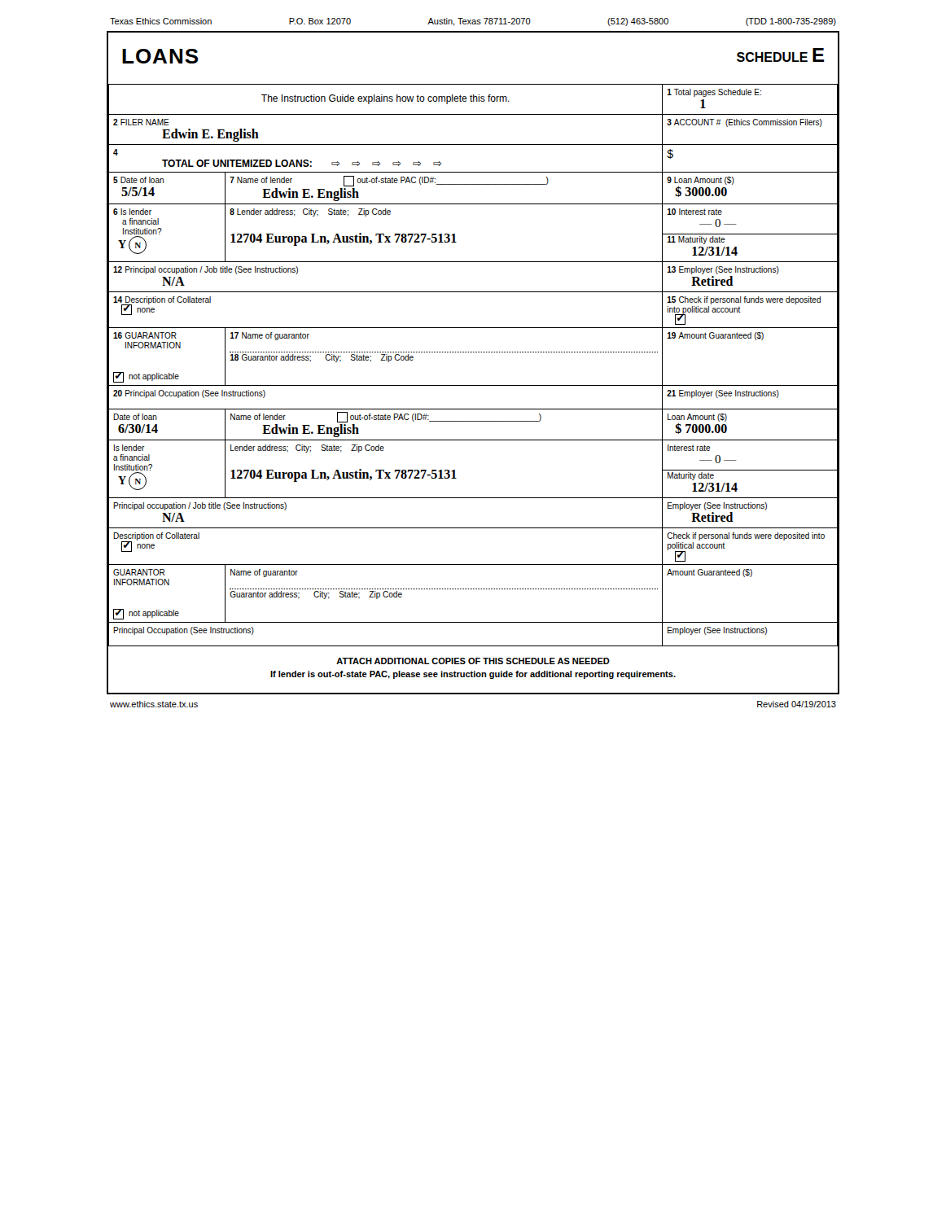Texas Ethics Commission P.O. Box 12070 Austin, Texas 78711-2070 (512) 463-5800 (TDD 1-800-735-2989)
LOANS
SCHEDULE E
| The Instruction Guide explains how to complete this form. | 1 Total pages Schedule E: 1 |
| 2 FILER NAME Edwin E. English | 3 ACCOUNT # (Ethics Commission Filers) |
| 4 TOTAL OF UNITEMIZED LOANS: ⇨⇨⇨⇨⇨⇨ | $ |
| 5 Date of loan 5/5/14 | 7 Name of lender out-of-state PAC (ID#: ______________________ ) Edwin E. English | 9 Loan Amount ($) $ 3000.00 |
| 6 Is lender a financial Institution? Y N | 8 Lender address; City; State; Zip Code 12704 Europa Ln, Austin, Tx 78727-5131 | 10 Interest rate — 0 — 11 Maturity date 12/31/14 |
| 12 Principal occupation / Job title (See Instructions) N/A | 13 Employer (See Instructions) Retired |
| 14 Description of Collateral none | 15 Check if personal funds were deposited into political account |
| 16 GUARANTOR INFORMATION not applicable | 17 Name of guarantor 18 Guarantor address; City; State; Zip Code | 19 Amount Guaranteed ($) |
| 20 Principal Occupation (See Instructions) | 21 Employer (See Instructions) |
| Date of loan 6/30/14 | Name of lender out-of-state PAC (ID#: ______________________ ) Edwin E. English | Loan Amount ($) $ 7000.00 |
| Is lender a financial Institution? Y N | Lender address; City; State; Zip Code 12704 Europa Ln, Austin, Tx 78727-5131 | Interest rate — 0 — Maturity date 12/31/14 |
| Principal occupation / Job title (See Instructions) N/A | Employer (See Instructions) Retired |
| Description of Collateral none | Check if personal funds were deposited into political account |
| GUARANTOR INFORMATION not applicable | Name of guarantor Guarantor address; City; State; Zip Code | Amount Guaranteed ($) |
| Principal Occupation (See Instructions) | Employer (See Instructions) |
ATTACH ADDITIONAL COPIES OF THIS SCHEDULE AS NEEDED
If lender is out-of-state PAC, please see instruction guide for additional reporting requirements.
www.ethics.state.tx.us Revised 04/19/2013